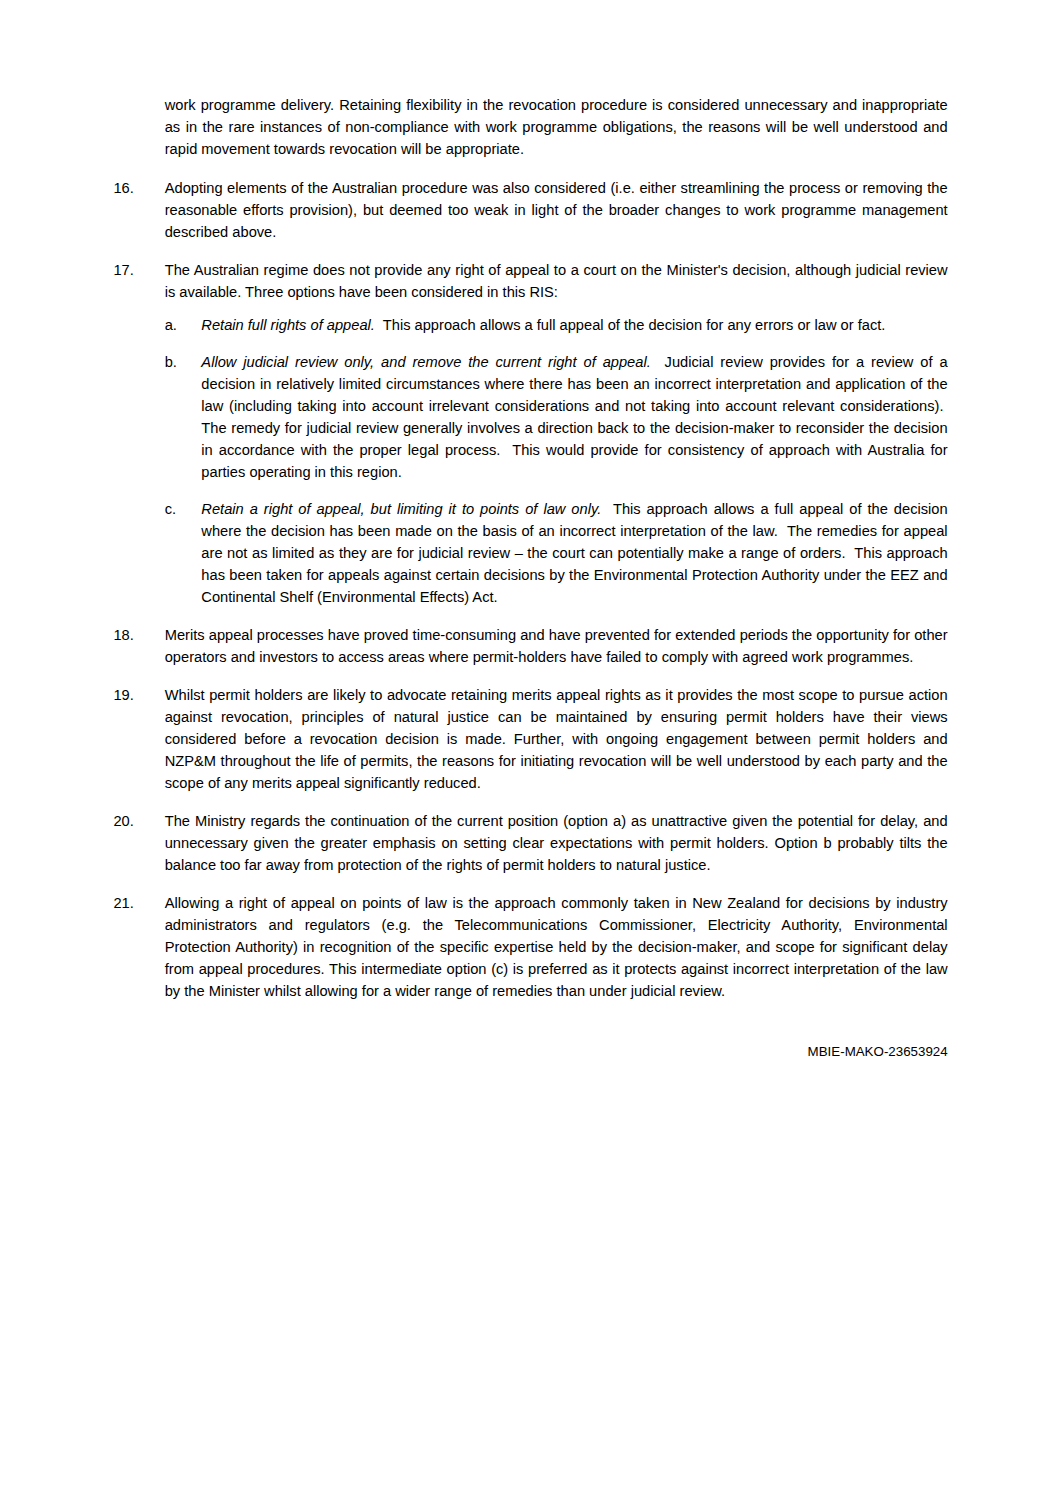work programme delivery. Retaining flexibility in the revocation procedure is considered unnecessary and inappropriate as in the rare instances of non-compliance with work programme obligations, the reasons will be well understood and rapid movement towards revocation will be appropriate.
Adopting elements of the Australian procedure was also considered (i.e. either streamlining the process or removing the reasonable efforts provision), but deemed too weak in light of the broader changes to work programme management described above.
The Australian regime does not provide any right of appeal to a court on the Minister's decision, although judicial review is available. Three options have been considered in this RIS:
Retain full rights of appeal. This approach allows a full appeal of the decision for any errors or law or fact.
Allow judicial review only, and remove the current right of appeal. Judicial review provides for a review of a decision in relatively limited circumstances where there has been an incorrect interpretation and application of the law (including taking into account irrelevant considerations and not taking into account relevant considerations). The remedy for judicial review generally involves a direction back to the decision-maker to reconsider the decision in accordance with the proper legal process. This would provide for consistency of approach with Australia for parties operating in this region.
Retain a right of appeal, but limiting it to points of law only. This approach allows a full appeal of the decision where the decision has been made on the basis of an incorrect interpretation of the law. The remedies for appeal are not as limited as they are for judicial review – the court can potentially make a range of orders. This approach has been taken for appeals against certain decisions by the Environmental Protection Authority under the EEZ and Continental Shelf (Environmental Effects) Act.
Merits appeal processes have proved time-consuming and have prevented for extended periods the opportunity for other operators and investors to access areas where permit-holders have failed to comply with agreed work programmes.
Whilst permit holders are likely to advocate retaining merits appeal rights as it provides the most scope to pursue action against revocation, principles of natural justice can be maintained by ensuring permit holders have their views considered before a revocation decision is made. Further, with ongoing engagement between permit holders and NZP&M throughout the life of permits, the reasons for initiating revocation will be well understood by each party and the scope of any merits appeal significantly reduced.
The Ministry regards the continuation of the current position (option a) as unattractive given the potential for delay, and unnecessary given the greater emphasis on setting clear expectations with permit holders. Option b probably tilts the balance too far away from protection of the rights of permit holders to natural justice.
Allowing a right of appeal on points of law is the approach commonly taken in New Zealand for decisions by industry administrators and regulators (e.g. the Telecommunications Commissioner, Electricity Authority, Environmental Protection Authority) in recognition of the specific expertise held by the decision-maker, and scope for significant delay from appeal procedures. This intermediate option (c) is preferred as it protects against incorrect interpretation of the law by the Minister whilst allowing for a wider range of remedies than under judicial review.
MBIE-MAKO-23653924